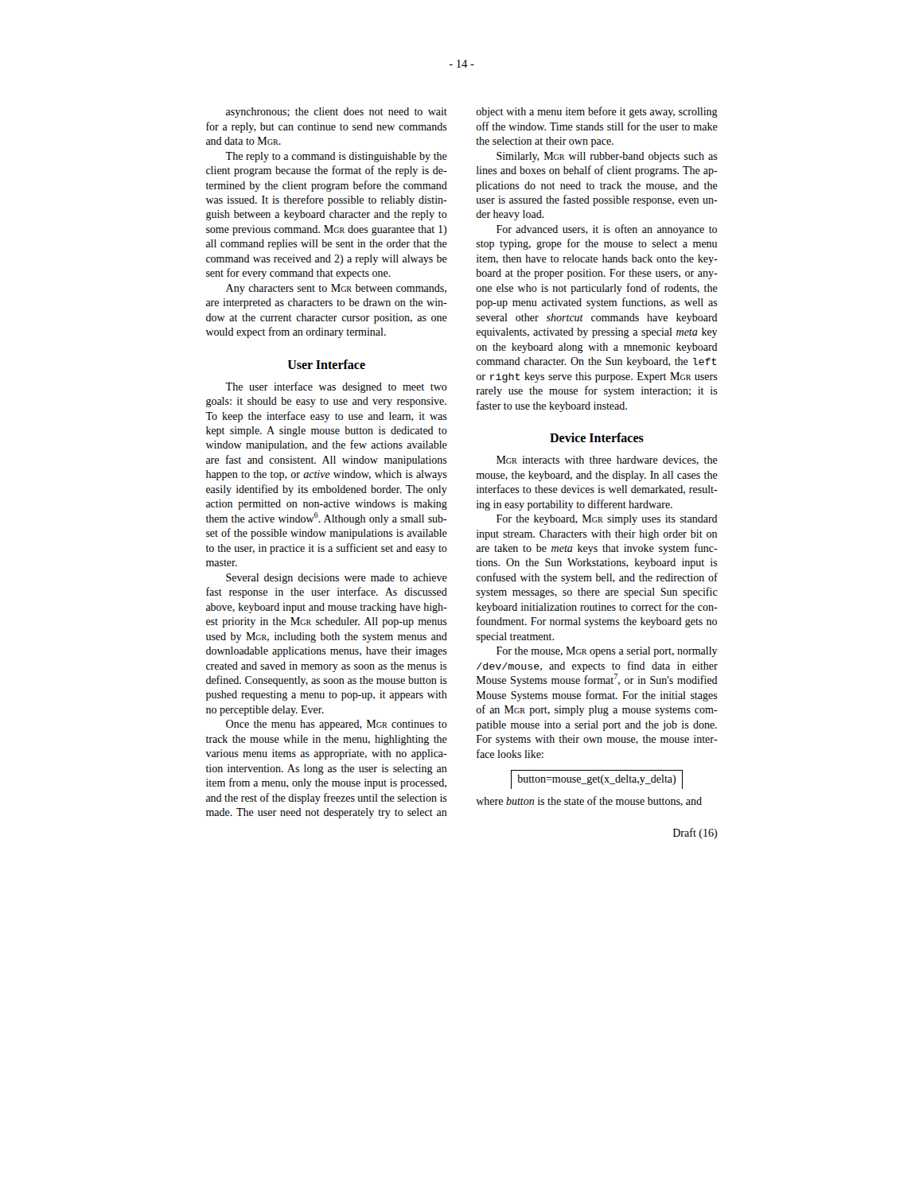- 14 -
asynchronous; the client does not need to wait for a reply, but can continue to send new commands and data to Mgr.
The reply to a command is distinguishable by the client program because the format of the reply is determined by the client program before the command was issued. It is therefore possible to reliably distinguish between a keyboard character and the reply to some previous command. Mgr does guarantee that 1) all command replies will be sent in the order that the command was received and 2) a reply will always be sent for every command that expects one.
Any characters sent to Mgr between commands, are interpreted as characters to be drawn on the window at the current character cursor position, as one would expect from an ordinary terminal.
User Interface
The user interface was designed to meet two goals: it should be easy to use and very responsive. To keep the interface easy to use and learn, it was kept simple. A single mouse button is dedicated to window manipulation, and the few actions available are fast and consistent. All window manipulations happen to the top, or active window, which is always easily identified by its emboldened border. The only action permitted on non-active windows is making them the active window6. Although only a small subset of the possible window manipulations is available to the user, in practice it is a sufficient set and easy to master.
Several design decisions were made to achieve fast response in the user interface. As discussed above, keyboard input and mouse tracking have highest priority in the Mgr scheduler. All pop-up menus used by Mgr, including both the system menus and downloadable applications menus, have their images created and saved in memory as soon as the menus is defined. Consequently, as soon as the mouse button is pushed requesting a menu to pop-up, it appears with no perceptible delay. Ever.
Once the menu has appeared, Mgr continues to track the mouse while in the menu, highlighting the various menu items as appropriate, with no application intervention. As long as the user is selecting an item from a menu, only the mouse input is processed, and the rest of the display freezes until the selection is made. The user need not desperately try to select an object with a menu item before it gets away, scrolling off the window. Time stands still for the user to make the selection at their own pace.
Similarly, Mgr will rubber-band objects such as lines and boxes on behalf of client programs. The applications do not need to track the mouse, and the user is assured the fasted possible response, even under heavy load.
For advanced users, it is often an annoyance to stop typing, grope for the mouse to select a menu item, then have to relocate hands back onto the keyboard at the proper position. For these users, or anyone else who is not particularly fond of rodents, the pop-up menu activated system functions, as well as several other shortcut commands have keyboard equivalents, activated by pressing a special meta key on the keyboard along with a mnemonic keyboard command character. On the Sun keyboard, the left or right keys serve this purpose. Expert Mgr users rarely use the mouse for system interaction; it is faster to use the keyboard instead.
Device Interfaces
Mgr interacts with three hardware devices, the mouse, the keyboard, and the display. In all cases the interfaces to these devices is well demarkated, resulting in easy portability to different hardware.
For the keyboard, Mgr simply uses its standard input stream. Characters with their high order bit on are taken to be meta keys that invoke system functions. On the Sun Workstations, keyboard input is confused with the system bell, and the redirection of system messages, so there are special Sun specific keyboard initialization routines to correct for the confoundment. For normal systems the keyboard gets no special treatment.
For the mouse, Mgr opens a serial port, normally /dev/mouse, and expects to find data in either Mouse Systems mouse format7, or in Sun's modified Mouse Systems mouse format. For the initial stages of an Mgr port, simply plug a mouse systems compatible mouse into a serial port and the job is done. For systems with their own mouse, the mouse interface looks like:
button=mouse_get(x_delta,y_delta)
where button is the state of the mouse buttons, and
Draft (16)